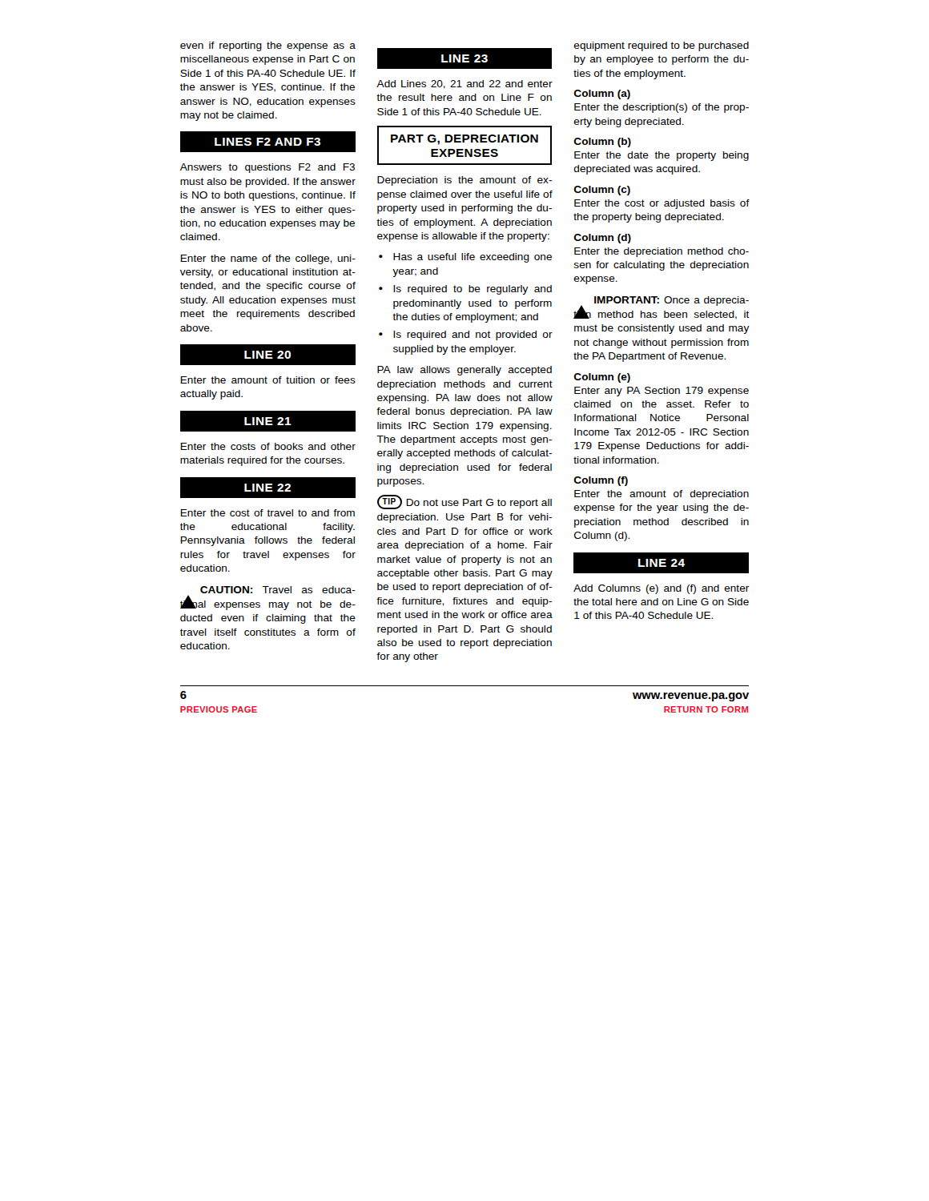even if reporting the expense as a miscellaneous expense in Part C on Side 1 of this PA-40 Schedule UE. If the answer is YES, continue. If the answer is NO, education expenses may not be claimed.
LINES F2 AND F3
Answers to questions F2 and F3 must also be provided. If the answer is NO to both questions, continue. If the answer is YES to either question, no education expenses may be claimed.
Enter the name of the college, university, or educational institution attended, and the specific course of study. All education expenses must meet the requirements described above.
LINE 20
Enter the amount of tuition or fees actually paid.
LINE 21
Enter the costs of books and other materials required for the courses.
LINE 22
Enter the cost of travel to and from the educational facility. Pennsylvania follows the federal rules for travel expenses for education.
CAUTION: Travel as educational expenses may not be deducted even if claiming that the travel itself constitutes a form of education.
LINE 23
Add Lines 20, 21 and 22 and enter the result here and on Line F on Side 1 of this PA-40 Schedule UE.
PART G, DEPRECIATION
EXPENSES
Depreciation is the amount of expense claimed over the useful life of property used in performing the duties of employment. A depreciation expense is allowable if the property:
Has a useful life exceeding one year; and
Is required to be regularly and predominantly used to perform the duties of employment; and
Is required and not provided or supplied by the employer.
PA law allows generally accepted depreciation methods and current expensing. PA law does not allow federal bonus depreciation. PA law limits IRC Section 179 expensing. The department accepts most generally accepted methods of calculating depreciation used for federal purposes.
TIPDo not use Part G to report all depreciation. Use Part B for vehicles and Part D for office or work area depreciation of a home. Fair market value of property is not an acceptable other basis. Part G may be used to report depreciation of office furniture, fixtures and equipment used in the work or office area reported in Part D. Part G should also be used to report depreciation for any other
equipment required to be purchased by an employee to perform the duties of the employment.
Column (a)
Enter the description(s) of the property being depreciated.
Column (b)
Enter the date the property being depreciated was acquired.
Column (c)
Enter the cost or adjusted basis of the property being depreciated.
Column (d)
Enter the depreciation method chosen for calculating the depreciation expense.
IMPORTANT: Once a depreciation method has been selected, it must be consistently used and may not change without permission from the PA Department of Revenue.
Column (e)
Enter any PA Section 179 expense claimed on the asset. Refer to Informational Notice Personal Income Tax 2012-05 - IRC Section 179 Expense Deductions for additional information.
Column (f)
Enter the amount of depreciation expense for the year using the depreciation method described in Column (d).
LINE 24
Add Columns (e) and (f) and enter the total here and on Line G on Side 1 of this PA-40 Schedule UE.
6 www.revenue.pa.gov
PREVIOUS PAGE RETURN TO FORM